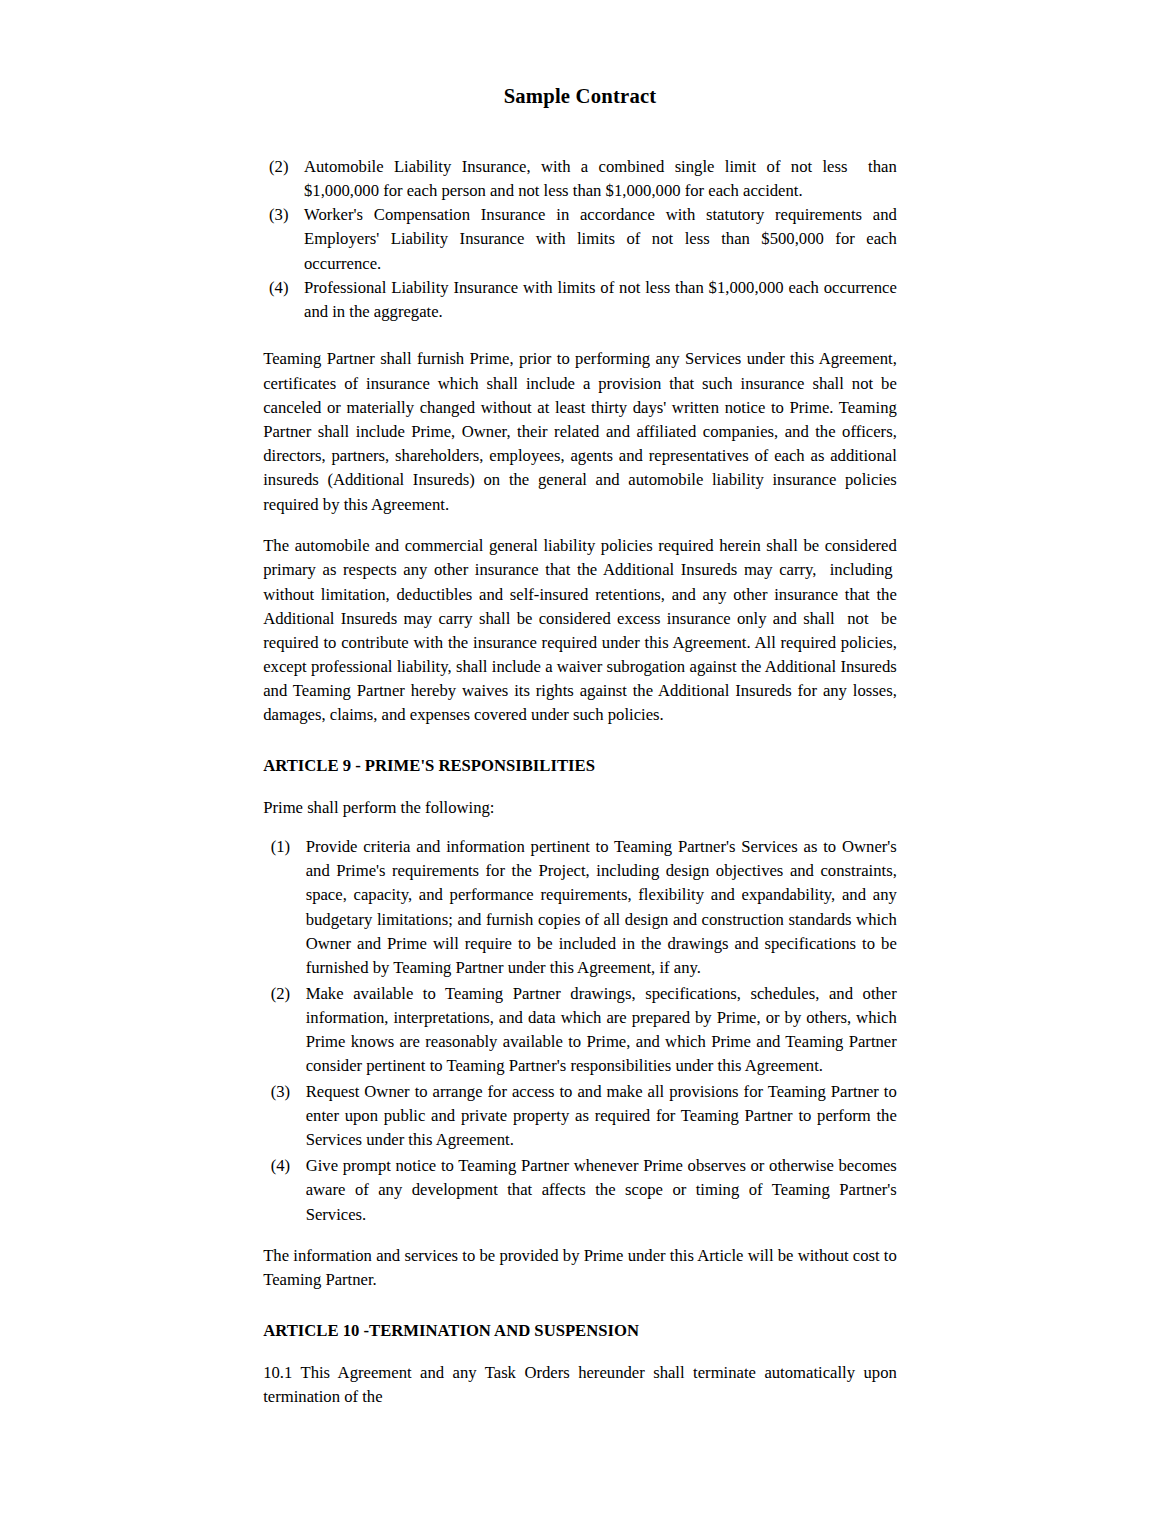Sample Contract
(2) Automobile Liability Insurance, with a combined single limit of not less than $1,000,000 for each person and not less than $1,000,000 for each accident.
(3) Worker's Compensation Insurance in accordance with statutory requirements and Employers' Liability Insurance with limits of not less than $500,000 for each occurrence.
(4) Professional Liability Insurance with limits of not less than $1,000,000 each occurrence and in the aggregate.
Teaming Partner shall furnish Prime, prior to performing any Services under this Agreement, certificates of insurance which shall include a provision that such insurance shall not be canceled or materially changed without at least thirty days' written notice to Prime. Teaming Partner shall include Prime, Owner, their related and affiliated companies, and the officers, directors, partners, shareholders, employees, agents and representatives of each as additional insureds (Additional Insureds) on the general and automobile liability insurance policies required by this Agreement.
The automobile and commercial general liability policies required herein shall be considered primary as respects any other insurance that the Additional Insureds may carry, including without limitation, deductibles and self-insured retentions, and any other insurance that the Additional Insureds may carry shall be considered excess insurance only and shall not be required to contribute with the insurance required under this Agreement. All required policies, except professional liability, shall include a waiver subrogation against the Additional Insureds and Teaming Partner hereby waives its rights against the Additional Insureds for any losses, damages, claims, and expenses covered under such policies.
ARTICLE 9 - PRIME'S RESPONSIBILITIES
Prime shall perform the following:
(1) Provide criteria and information pertinent to Teaming Partner's Services as to Owner's and Prime's requirements for the Project, including design objectives and constraints, space, capacity, and performance requirements, flexibility and expandability, and any budgetary limitations; and furnish copies of all design and construction standards which Owner and Prime will require to be included in the drawings and specifications to be furnished by Teaming Partner under this Agreement, if any.
(2) Make available to Teaming Partner drawings, specifications, schedules, and other information, interpretations, and data which are prepared by Prime, or by others, which Prime knows are reasonably available to Prime, and which Prime and Teaming Partner consider pertinent to Teaming Partner's responsibilities under this Agreement.
(3) Request Owner to arrange for access to and make all provisions for Teaming Partner to enter upon public and private property as required for Teaming Partner to perform the Services under this Agreement.
(4) Give prompt notice to Teaming Partner whenever Prime observes or otherwise becomes aware of any development that affects the scope or timing of Teaming Partner's Services.
The information and services to be provided by Prime under this Article will be without cost to Teaming Partner.
ARTICLE 10 -TERMINATION AND SUSPENSION
10.1 This Agreement and any Task Orders hereunder shall terminate automatically upon termination of the